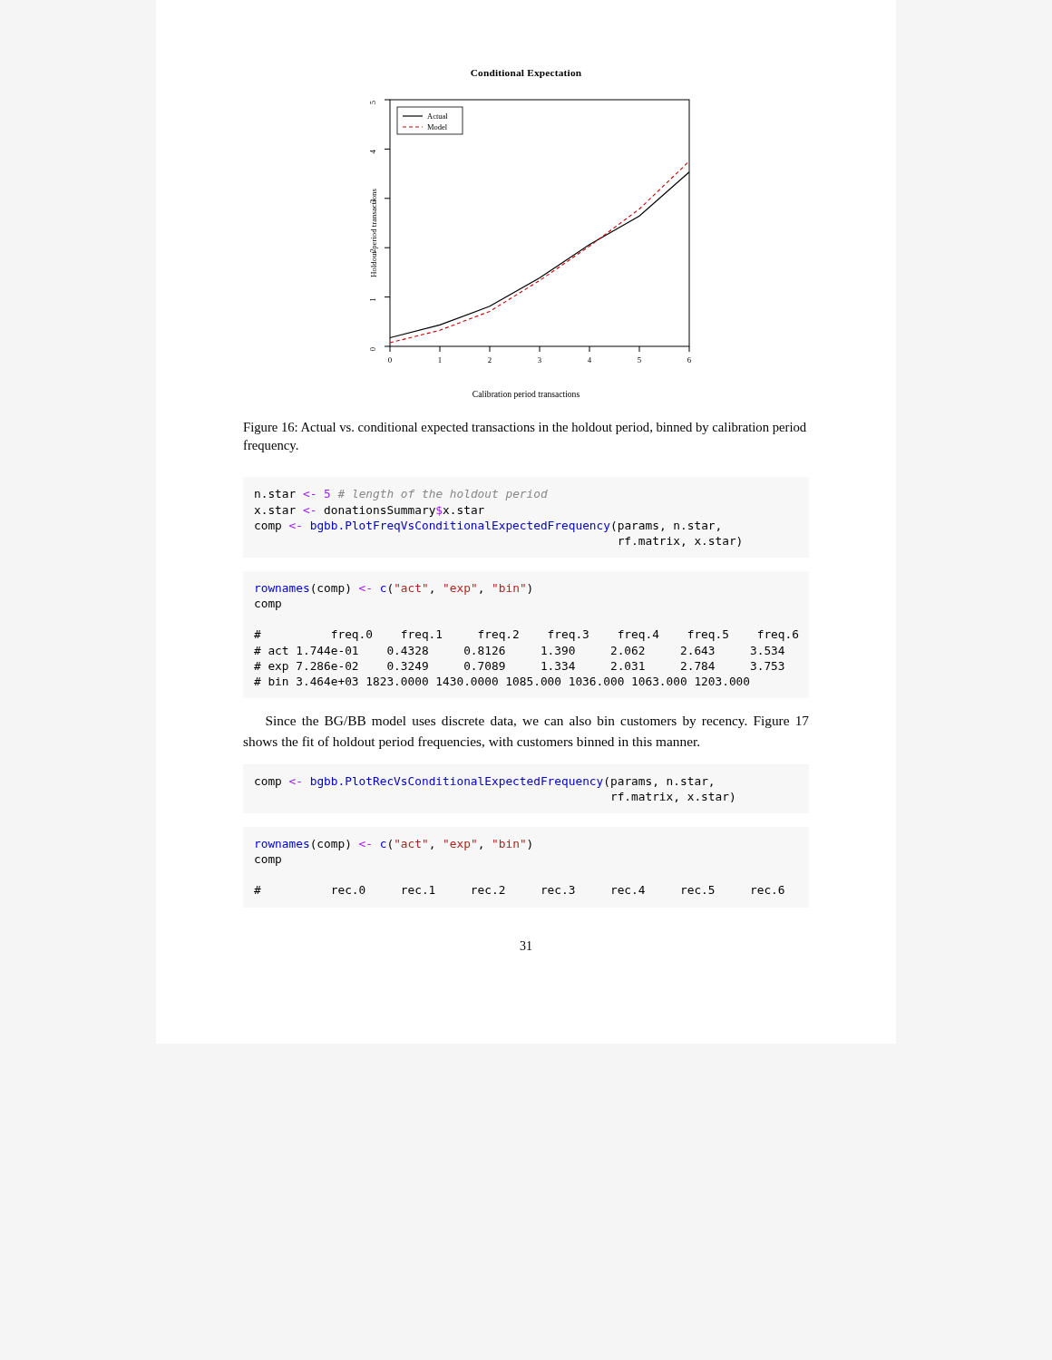Conditional Expectation
Holdout period transactions
0 1 2 3 4 5 0 1 2 3 4 5 6 Actual Model
Calibration period transactions
Figure 16: Actual vs. conditional expected transactions in the holdout period, binned by calibration period frequency.
n.star <- 5 # length of the holdout period
x.star <- donationsSummary$x.star
comp <- bgbb.PlotFreqVsConditionalExpectedFrequency(params, n.star,
                                                    rf.matrix, x.star)
rownames(comp) <- c("act", "exp", "bin")
comp

#          freq.0    freq.1     freq.2    freq.3    freq.4    freq.5    freq.6
# act 1.744e-01    0.4328     0.8126     1.390     2.062     2.643     3.534
# exp 7.286e-02    0.3249     0.7089     1.334     2.031     2.784     3.753
# bin 3.464e+03 1823.0000 1430.0000 1085.000 1036.000 1063.000 1203.000
Since the BG/BB model uses discrete data, we can also bin customers by recency. Figure 17 shows the fit of holdout period frequencies, with customers binned in this manner.
comp <- bgbb.PlotRecVsConditionalExpectedFrequency(params, n.star,
                                                   rf.matrix, x.star)
rownames(comp) <- c("act", "exp", "bin")
comp

#          rec.0     rec.1     rec.2     rec.3     rec.4     rec.5     rec.6
31